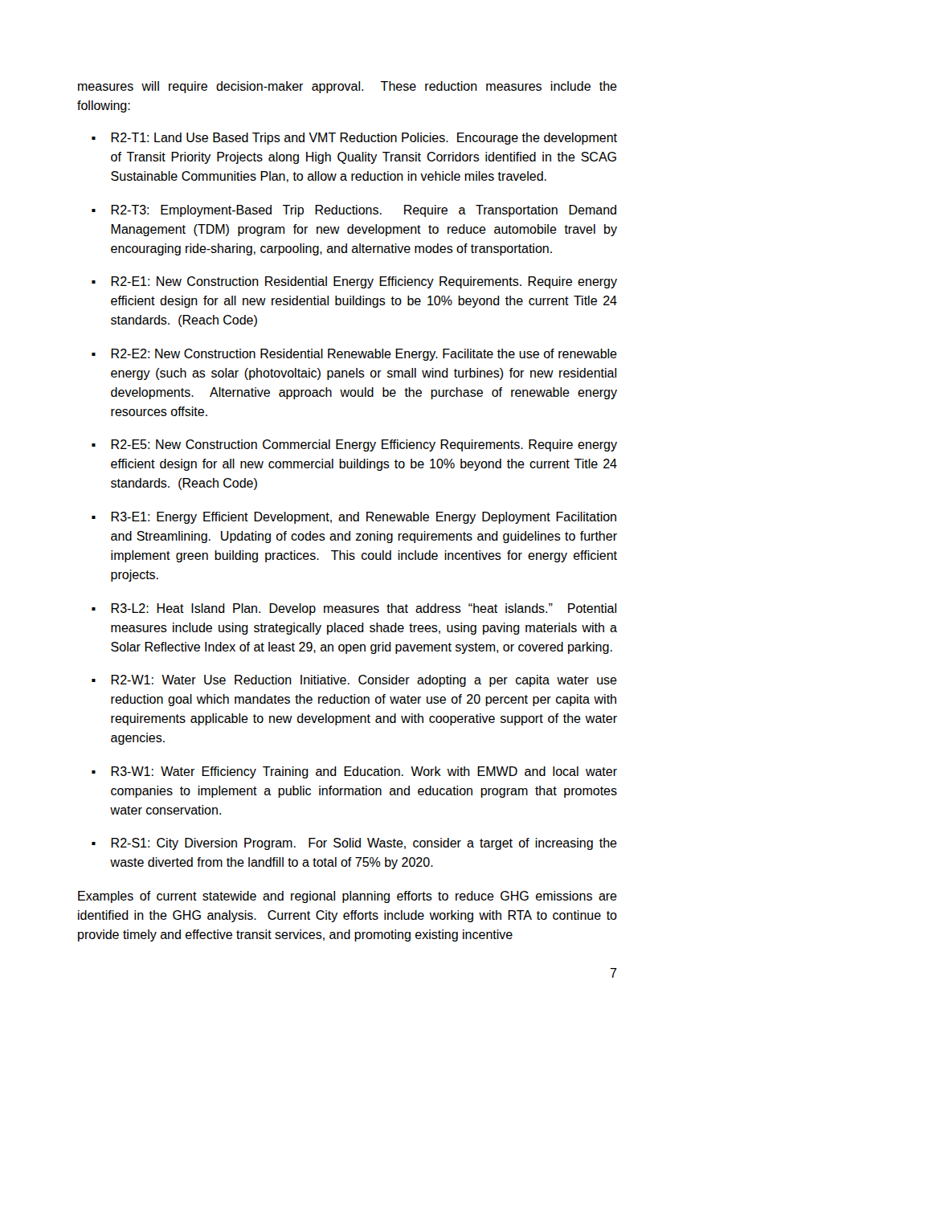measures will require decision-maker approval. These reduction measures include the following:
R2-T1: Land Use Based Trips and VMT Reduction Policies. Encourage the development of Transit Priority Projects along High Quality Transit Corridors identified in the SCAG Sustainable Communities Plan, to allow a reduction in vehicle miles traveled.
R2-T3: Employment-Based Trip Reductions. Require a Transportation Demand Management (TDM) program for new development to reduce automobile travel by encouraging ride-sharing, carpooling, and alternative modes of transportation.
R2-E1: New Construction Residential Energy Efficiency Requirements. Require energy efficient design for all new residential buildings to be 10% beyond the current Title 24 standards. (Reach Code)
R2-E2: New Construction Residential Renewable Energy. Facilitate the use of renewable energy (such as solar (photovoltaic) panels or small wind turbines) for new residential developments. Alternative approach would be the purchase of renewable energy resources offsite.
R2-E5: New Construction Commercial Energy Efficiency Requirements. Require energy efficient design for all new commercial buildings to be 10% beyond the current Title 24 standards. (Reach Code)
R3-E1: Energy Efficient Development, and Renewable Energy Deployment Facilitation and Streamlining. Updating of codes and zoning requirements and guidelines to further implement green building practices. This could include incentives for energy efficient projects.
R3-L2: Heat Island Plan. Develop measures that address “heat islands.” Potential measures include using strategically placed shade trees, using paving materials with a Solar Reflective Index of at least 29, an open grid pavement system, or covered parking.
R2-W1: Water Use Reduction Initiative. Consider adopting a per capita water use reduction goal which mandates the reduction of water use of 20 percent per capita with requirements applicable to new development and with cooperative support of the water agencies.
R3-W1: Water Efficiency Training and Education. Work with EMWD and local water companies to implement a public information and education program that promotes water conservation.
R2-S1: City Diversion Program. For Solid Waste, consider a target of increasing the waste diverted from the landfill to a total of 75% by 2020.
Examples of current statewide and regional planning efforts to reduce GHG emissions are identified in the GHG analysis. Current City efforts include working with RTA to continue to provide timely and effective transit services, and promoting existing incentive
7